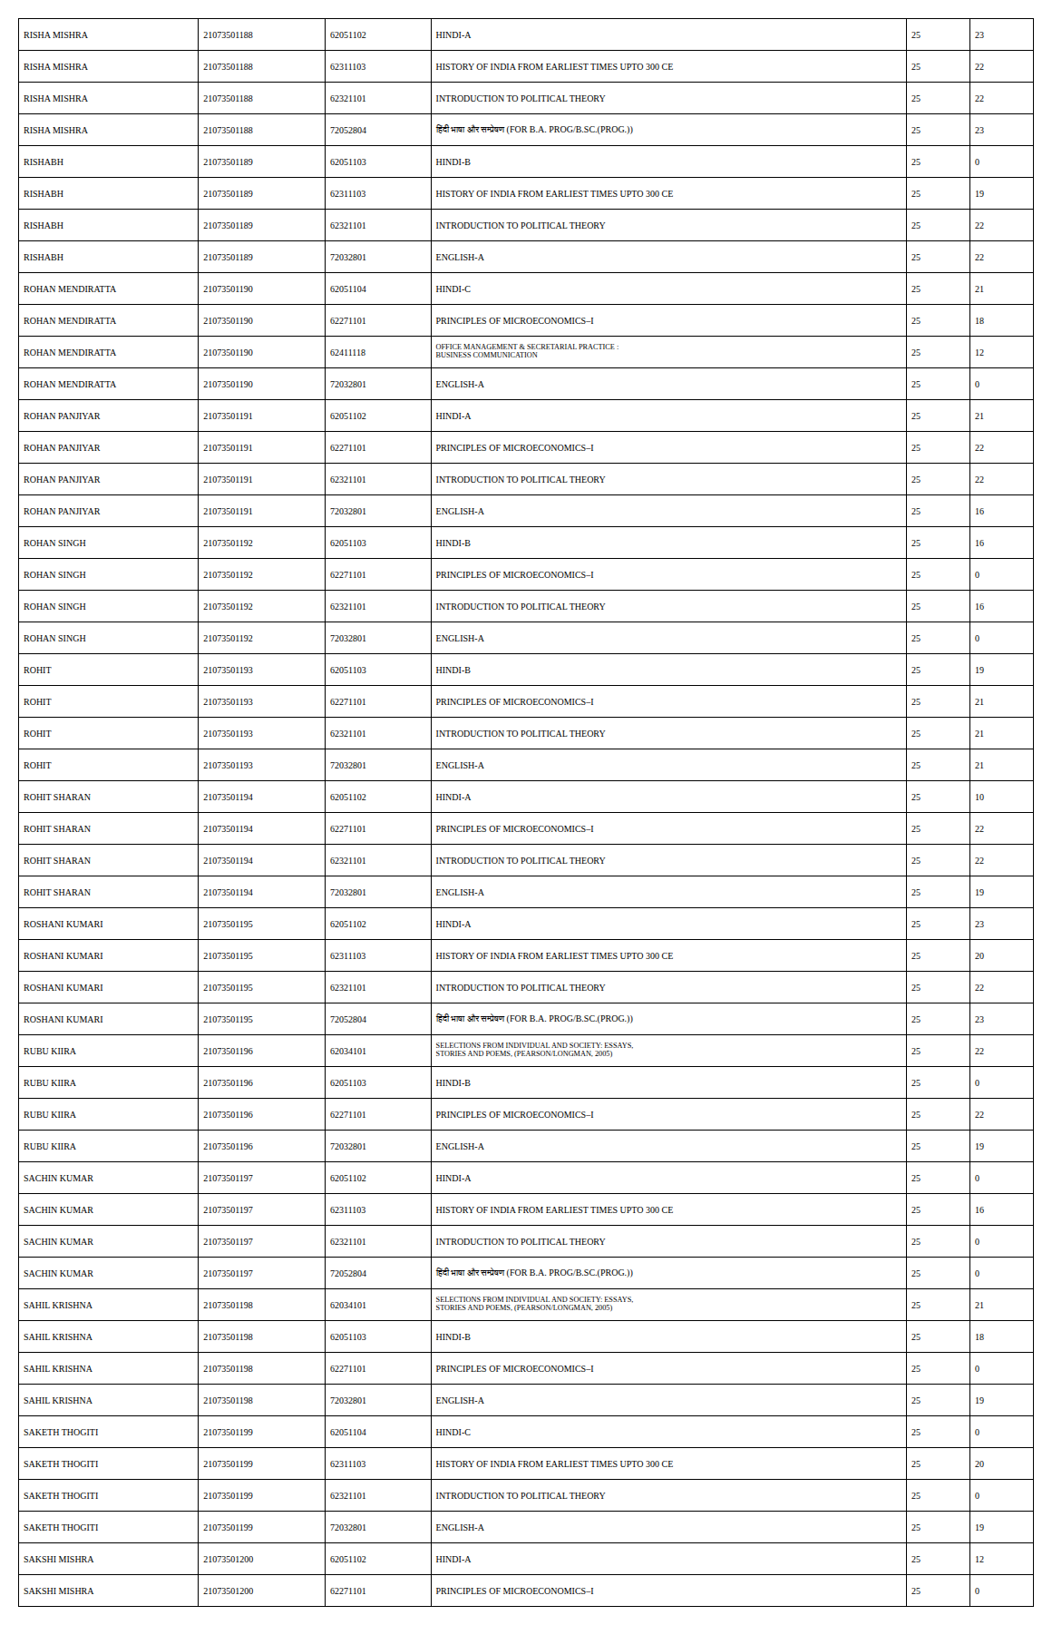| RISHA MISHRA | 21073501188 | 62051102 | HINDI-A | 25 | 23 |
| RISHA MISHRA | 21073501188 | 62311103 | HISTORY OF INDIA FROM EARLIEST TIMES UPTO 300 CE | 25 | 22 |
| RISHA MISHRA | 21073501188 | 62321101 | INTRODUCTION TO POLITICAL THEORY | 25 | 22 |
| RISHA MISHRA | 21073501188 | 72052804 | हिंदी भाषा और सम्प्रेषण (FOR B.A. PROG/B.SC.(PROG.)) | 25 | 23 |
| RISHABH | 21073501189 | 62051103 | HINDI-B | 25 | 0 |
| RISHABH | 21073501189 | 62311103 | HISTORY OF INDIA FROM EARLIEST TIMES UPTO 300 CE | 25 | 19 |
| RISHABH | 21073501189 | 62321101 | INTRODUCTION TO POLITICAL THEORY | 25 | 22 |
| RISHABH | 21073501189 | 72032801 | ENGLISH-A | 25 | 22 |
| ROHAN MENDIRATTA | 21073501190 | 62051104 | HINDI-C | 25 | 21 |
| ROHAN MENDIRATTA | 21073501190 | 62271101 | PRINCIPLES OF MICROECONOMICS–I | 25 | 18 |
| ROHAN MENDIRATTA | 21073501190 | 62411118 | OFFICE MANAGEMENT & SECRETARIAL PRACTICE : BUSINESS COMMUNICATION | 25 | 12 |
| ROHAN MENDIRATTA | 21073501190 | 72032801 | ENGLISH-A | 25 | 0 |
| ROHAN PANJIYAR | 21073501191 | 62051102 | HINDI-A | 25 | 21 |
| ROHAN PANJIYAR | 21073501191 | 62271101 | PRINCIPLES OF MICROECONOMICS–I | 25 | 22 |
| ROHAN PANJIYAR | 21073501191 | 62321101 | INTRODUCTION TO POLITICAL THEORY | 25 | 22 |
| ROHAN PANJIYAR | 21073501191 | 72032801 | ENGLISH-A | 25 | 16 |
| ROHAN SINGH | 21073501192 | 62051103 | HINDI-B | 25 | 16 |
| ROHAN SINGH | 21073501192 | 62271101 | PRINCIPLES OF MICROECONOMICS–I | 25 | 0 |
| ROHAN SINGH | 21073501192 | 62321101 | INTRODUCTION TO POLITICAL THEORY | 25 | 16 |
| ROHAN SINGH | 21073501192 | 72032801 | ENGLISH-A | 25 | 0 |
| ROHIT | 21073501193 | 62051103 | HINDI-B | 25 | 19 |
| ROHIT | 21073501193 | 62271101 | PRINCIPLES OF MICROECONOMICS–I | 25 | 21 |
| ROHIT | 21073501193 | 62321101 | INTRODUCTION TO POLITICAL THEORY | 25 | 21 |
| ROHIT | 21073501193 | 72032801 | ENGLISH-A | 25 | 21 |
| ROHIT SHARAN | 21073501194 | 62051102 | HINDI-A | 25 | 10 |
| ROHIT SHARAN | 21073501194 | 62271101 | PRINCIPLES OF MICROECONOMICS–I | 25 | 22 |
| ROHIT SHARAN | 21073501194 | 62321101 | INTRODUCTION TO POLITICAL THEORY | 25 | 22 |
| ROHIT SHARAN | 21073501194 | 72032801 | ENGLISH-A | 25 | 19 |
| ROSHANI KUMARI | 21073501195 | 62051102 | HINDI-A | 25 | 23 |
| ROSHANI KUMARI | 21073501195 | 62311103 | HISTORY OF INDIA FROM EARLIEST TIMES UPTO 300 CE | 25 | 20 |
| ROSHANI KUMARI | 21073501195 | 62321101 | INTRODUCTION TO POLITICAL THEORY | 25 | 22 |
| ROSHANI KUMARI | 21073501195 | 72052804 | हिंदी भाषा और सम्प्रेषण (FOR B.A. PROG/B.SC.(PROG.)) | 25 | 23 |
| RUBU KIIRA | 21073501196 | 62034101 | SELECTIONS FROM INDIVIDUAL AND SOCIETY: ESSAYS, STORIES AND POEMS, (PEARSON/LONGMAN, 2005) | 25 | 22 |
| RUBU KIIRA | 21073501196 | 62051103 | HINDI-B | 25 | 0 |
| RUBU KIIRA | 21073501196 | 62271101 | PRINCIPLES OF MICROECONOMICS–I | 25 | 22 |
| RUBU KIIRA | 21073501196 | 72032801 | ENGLISH-A | 25 | 19 |
| SACHIN KUMAR | 21073501197 | 62051102 | HINDI-A | 25 | 0 |
| SACHIN KUMAR | 21073501197 | 62311103 | HISTORY OF INDIA FROM EARLIEST TIMES UPTO 300 CE | 25 | 16 |
| SACHIN KUMAR | 21073501197 | 62321101 | INTRODUCTION TO POLITICAL THEORY | 25 | 0 |
| SACHIN KUMAR | 21073501197 | 72052804 | हिंदी भाषा और सम्प्रेषण (FOR B.A. PROG/B.SC.(PROG.)) | 25 | 0 |
| SAHIL KRISHNA | 21073501198 | 62034101 | SELECTIONS FROM INDIVIDUAL AND SOCIETY: ESSAYS, STORIES AND POEMS, (PEARSON/LONGMAN, 2005) | 25 | 21 |
| SAHIL KRISHNA | 21073501198 | 62051103 | HINDI-B | 25 | 18 |
| SAHIL KRISHNA | 21073501198 | 62271101 | PRINCIPLES OF MICROECONOMICS–I | 25 | 0 |
| SAHIL KRISHNA | 21073501198 | 72032801 | ENGLISH-A | 25 | 19 |
| SAKETH THOGITI | 21073501199 | 62051104 | HINDI-C | 25 | 0 |
| SAKETH THOGITI | 21073501199 | 62311103 | HISTORY OF INDIA FROM EARLIEST TIMES UPTO 300 CE | 25 | 20 |
| SAKETH THOGITI | 21073501199 | 62321101 | INTRODUCTION TO POLITICAL THEORY | 25 | 0 |
| SAKETH THOGITI | 21073501199 | 72032801 | ENGLISH-A | 25 | 19 |
| SAKSHI MISHRA | 21073501200 | 62051102 | HINDI-A | 25 | 12 |
| SAKSHI MISHRA | 21073501200 | 62271101 | PRINCIPLES OF MICROECONOMICS–I | 25 | 0 |